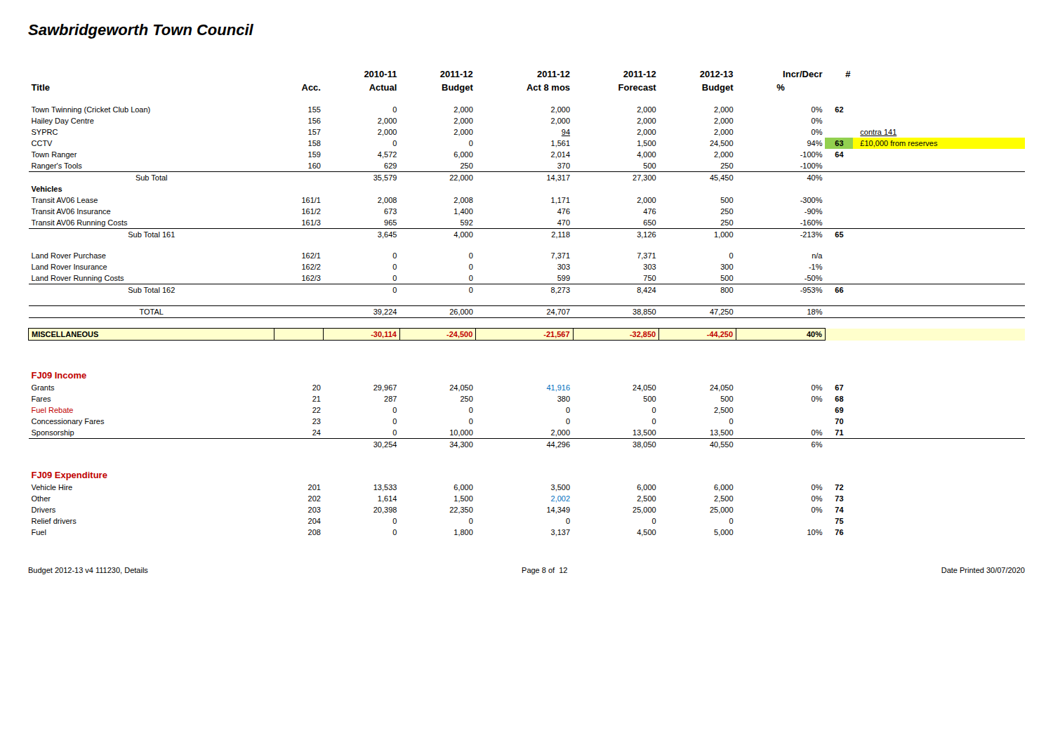Sawbridgeworth Town Council
| | | 2010-11 | 2011-12 | 2011-12 | 2011-12 | 2012-13 | Incr/Decr | # | |
| --- | --- | --- | --- | --- | --- | --- | --- | --- | --- |
| Title | Acc. | Actual | Budget | Act 8 mos | Forecast | Budget | % | | |
| Town Twinning (Cricket Club Loan) | 155 | 0 | 2,000 | 2,000 | 2,000 | 2,000 | 0% | 62 | |
| Hailey Day Centre | 156 | 2,000 | 2,000 | 2,000 | 2,000 | 2,000 | 0% | | |
| SYPRC | 157 | 2,000 | 2,000 | 94 | 2,000 | 2,000 | 0% | | contra 141 |
| CCTV | 158 | 0 | 0 | 1,561 | 1,500 | 24,500 | 94% | 63 | £10,000 from reserves |
| Town Ranger | 159 | 4,572 | 6,000 | 2,014 | 4,000 | 2,000 | -100% | 64 | |
| Ranger's Tools | 160 | 629 | 250 | 370 | 500 | 250 | -100% | | |
| Sub Total | | 35,579 | 22,000 | 14,317 | 27,300 | 45,450 | 40% | | |
| Vehicles | |
| Transit AV06 Lease | 161/1 | 2,008 | 2,008 | 1,171 | 2,000 | 500 | -300% | | |
| Transit AV06 Insurance | 161/2 | 673 | 1,400 | 476 | 476 | 250 | -90% | | |
| Transit AV06 Running Costs | 161/3 | 965 | 592 | 470 | 650 | 250 | -160% | | |
| Sub Total 161 | | 3,645 | 4,000 | 2,118 | 3,126 | 1,000 | -213% | 65 | |
| Land Rover Purchase | 162/1 | 0 | 0 | 7,371 | 7,371 | 0 | n/a | | |
| Land Rover Insurance | 162/2 | 0 | 0 | 303 | 303 | 300 | -1% | | |
| Land Rover Running Costs | 162/3 | 0 | 0 | 599 | 750 | 500 | -50% | | |
| Sub Total 162 | | 0 | 0 | 8,273 | 8,424 | 800 | -953% | 66 | |
| TOTAL | | 39,224 | 26,000 | 24,707 | 38,850 | 47,250 | 18% | | |
| MISCELLANEOUS | | -30,114 | -24,500 | -21,567 | -32,850 | -44,250 | 40% | | |
| FJ09 Income | |
| Grants | 20 | 29,967 | 24,050 | 41,916 | 24,050 | 24,050 | 0% | 67 | |
| Fares | 21 | 287 | 250 | 380 | 500 | 500 | 0% | 68 | |
| Fuel Rebate | 22 | 0 | 0 | 0 | 0 | 2,500 | | 69 | |
| Concessionary Fares | 23 | 0 | 0 | 0 | 0 | 0 | | 70 | |
| Sponsorship | 24 | 0 | 10,000 | 2,000 | 13,500 | 13,500 | 0% | 71 | |
| | | 30,254 | 34,300 | 44,296 | 38,050 | 40,550 | 6% | | |
| FJ09 Expenditure | |
| Vehicle Hire | 201 | 13,533 | 6,000 | 3,500 | 6,000 | 6,000 | 0% | 72 | |
| Other | 202 | 1,614 | 1,500 | 2,002 | 2,500 | 2,500 | 0% | 73 | |
| Drivers | 203 | 20,398 | 22,350 | 14,349 | 25,000 | 25,000 | 0% | 74 | |
| Relief drivers | 204 | 0 | 0 | 0 | 0 | 0 | | 75 | |
| Fuel | 208 | 0 | 1,800 | 3,137 | 4,500 | 5,000 | 10% | 76 | |
Budget 2012-13 v4 111230, Details Page 8 of 12 Date Printed 30/07/2020